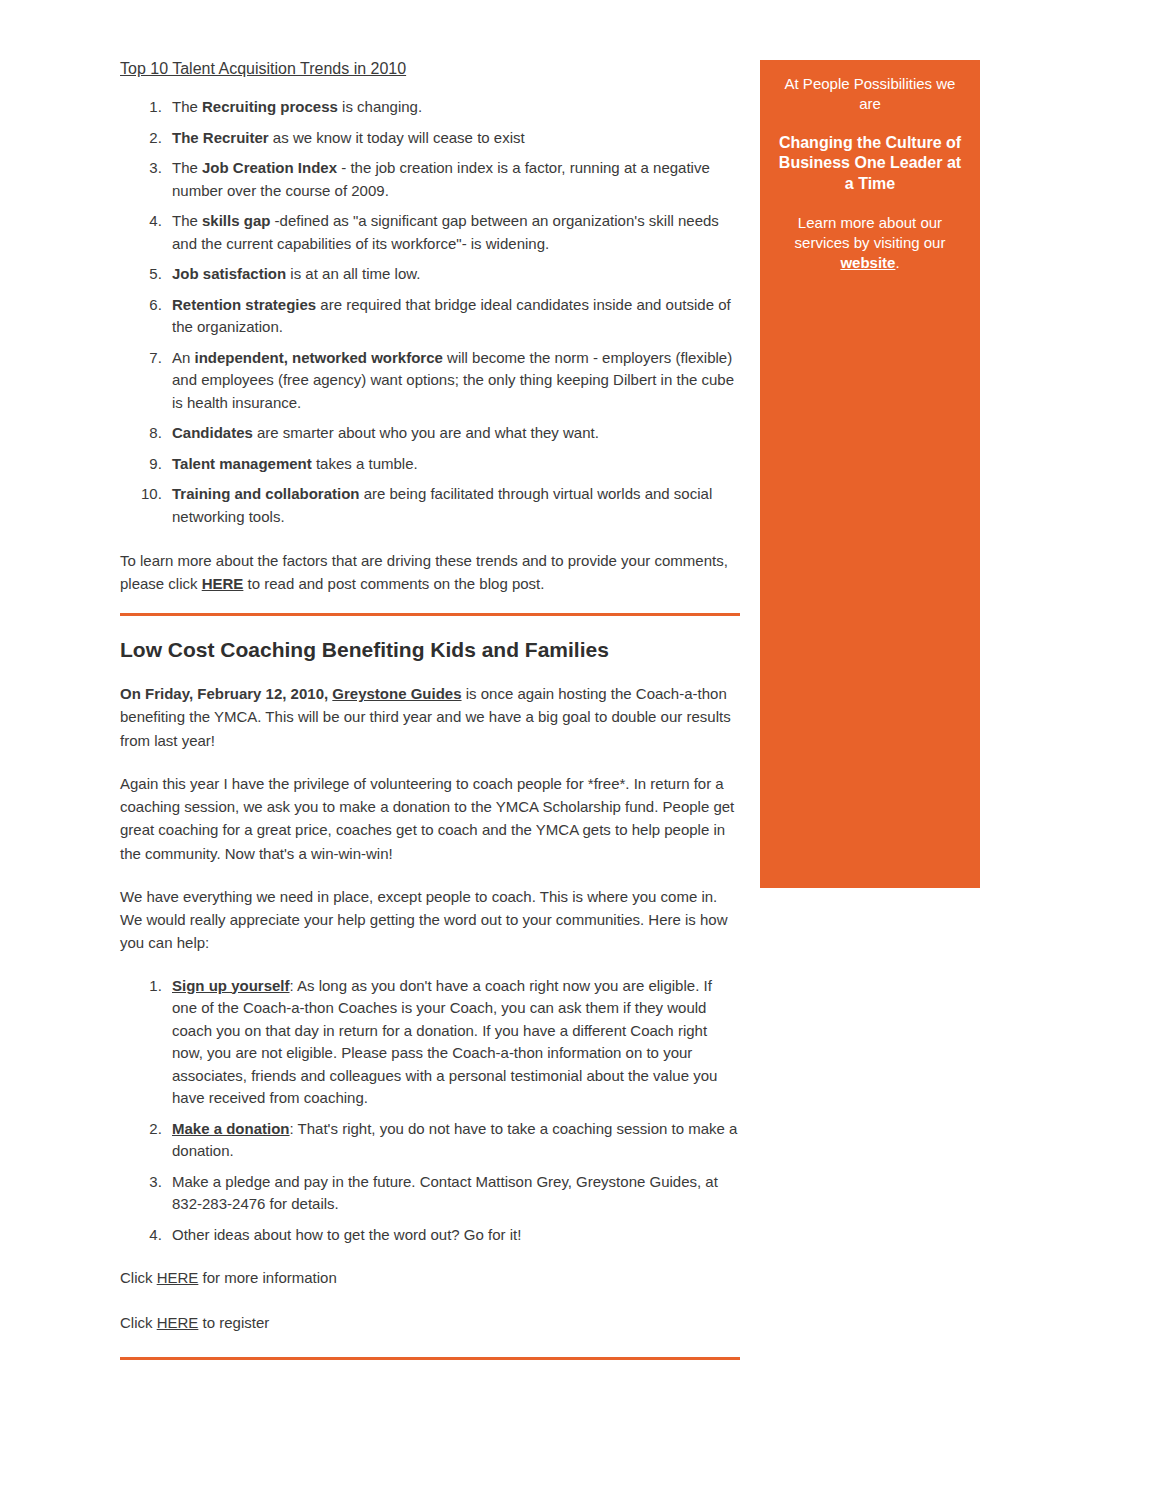Top 10 Talent Acquisition Trends in 2010
The Recruiting process is changing.
The Recruiter as we know it today will cease to exist
The Job Creation Index - the job creation index is a factor, running at a negative number over the course of 2009.
The skills gap -defined as "a significant gap between an organization's skill needs and the current capabilities of its workforce"- is widening.
Job satisfaction is at an all time low.
Retention strategies are required that bridge ideal candidates inside and outside of the organization.
An independent, networked workforce will become the norm - employers (flexible) and employees (free agency) want options; the only thing keeping Dilbert in the cube is health insurance.
Candidates are smarter about who you are and what they want.
Talent management takes a tumble.
Training and collaboration are being facilitated through virtual worlds and social networking tools.
To learn more about the factors that are driving these trends and to provide your comments, please click HERE to read and post comments on the blog post.
Low Cost Coaching Benefiting Kids and Families
On Friday, February 12, 2010, Greystone Guides is once again hosting the Coach-a-thon benefiting the YMCA. This will be our third year and we have a big goal to double our results from last year!
Again this year I have the privilege of volunteering to coach people for *free*. In return for a coaching session, we ask you to make a donation to the YMCA Scholarship fund. People get great coaching for a great price, coaches get to coach and the YMCA gets to help people in the community. Now that's a win-win-win!
We have everything we need in place, except people to coach. This is where you come in. We would really appreciate your help getting the word out to your communities. Here is how you can help:
Sign up yourself: As long as you don't have a coach right now you are eligible. If one of the Coach-a-thon Coaches is your Coach, you can ask them if they would coach you on that day in return for a donation. If you have a different Coach right now, you are not eligible. Please pass the Coach-a-thon information on to your associates, friends and colleagues with a personal testimonial about the value you have received from coaching.
Make a donation: That's right, you do not have to take a coaching session to make a donation.
Make a pledge and pay in the future. Contact Mattison Grey, Greystone Guides, at 832-283-2476 for details.
Other ideas about how to get the word out? Go for it!
Click HERE for more information
Click HERE to register
At People Possibilities we are
Changing the Culture of Business One Leader at a Time
Learn more about our services by visiting our website.